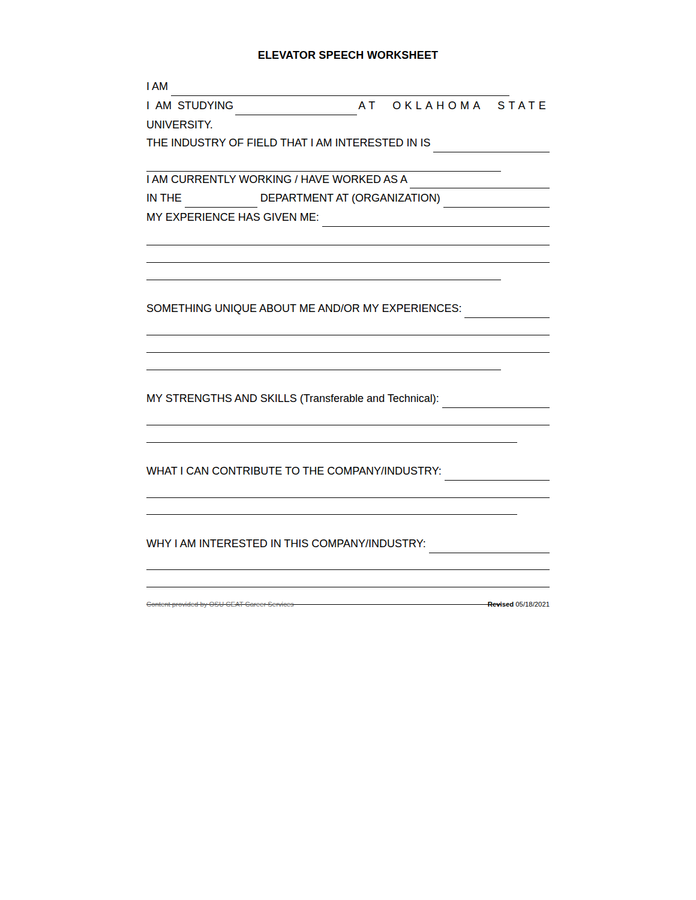ELEVATOR SPEECH WORKSHEET
I AM
I AM STUDYING AT OKLAHOMA STATE
UNIVERSITY.
THE INDUSTRY OF FIELD THAT I AM INTERESTED IN IS
I AM CURRENTLY WORKING / HAVE WORKED AS A
IN THE DEPARTMENT AT (ORGANIZATION)
MY EXPERIENCE HAS GIVEN ME:
SOMETHING UNIQUE ABOUT ME AND/OR MY EXPERIENCES:
MY STRENGTHS AND SKILLS (Transferable and Technical):
WHAT I CAN CONTRIBUTE TO THE COMPANY/INDUSTRY:
WHY I AM INTERESTED IN THIS COMPANY/INDUSTRY:
Content provided by OSU CEAT Career Services Revised 05/18/2021